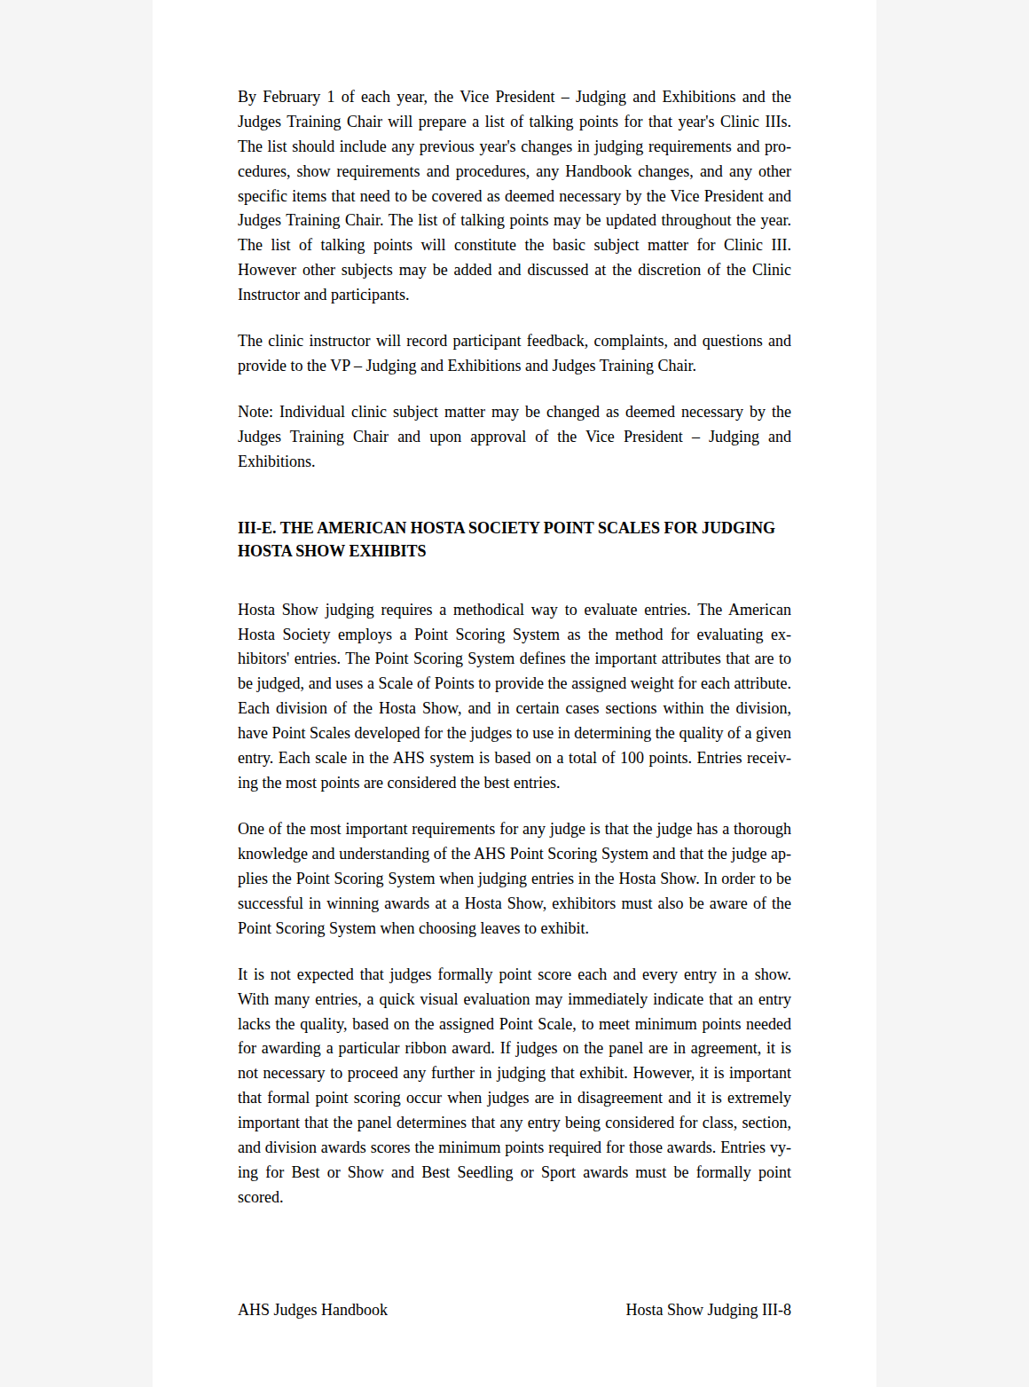By February 1 of each year, the Vice President – Judging and Exhibitions and the Judges Training Chair will prepare a list of talking points for that year's Clinic IIIs. The list should include any previous year's changes in judging requirements and procedures, show requirements and procedures, any Handbook changes, and any other specific items that need to be covered as deemed necessary by the Vice President and Judges Training Chair. The list of talking points may be updated throughout the year. The list of talking points will constitute the basic subject matter for Clinic III. However other subjects may be added and discussed at the discretion of the Clinic Instructor and participants.
The clinic instructor will record participant feedback, complaints, and questions and provide to the VP – Judging and Exhibitions and Judges Training Chair.
Note: Individual clinic subject matter may be changed as deemed necessary by the Judges Training Chair and upon approval of the Vice President – Judging and Exhibitions.
III-E. THE AMERICAN HOSTA SOCIETY POINT SCALES FOR JUDGING HOSTA SHOW EXHIBITS
Hosta Show judging requires a methodical way to evaluate entries. The American Hosta Society employs a Point Scoring System as the method for evaluating exhibitors' entries. The Point Scoring System defines the important attributes that are to be judged, and uses a Scale of Points to provide the assigned weight for each attribute. Each division of the Hosta Show, and in certain cases sections within the division, have Point Scales developed for the judges to use in determining the quality of a given entry. Each scale in the AHS system is based on a total of 100 points. Entries receiving the most points are considered the best entries.
One of the most important requirements for any judge is that the judge has a thorough knowledge and understanding of the AHS Point Scoring System and that the judge applies the Point Scoring System when judging entries in the Hosta Show. In order to be successful in winning awards at a Hosta Show, exhibitors must also be aware of the Point Scoring System when choosing leaves to exhibit.
It is not expected that judges formally point score each and every entry in a show. With many entries, a quick visual evaluation may immediately indicate that an entry lacks the quality, based on the assigned Point Scale, to meet minimum points needed for awarding a particular ribbon award. If judges on the panel are in agreement, it is not necessary to proceed any further in judging that exhibit. However, it is important that formal point scoring occur when judges are in disagreement and it is extremely important that the panel determines that any entry being considered for class, section, and division awards scores the minimum points required for those awards. Entries vying for Best or Show and Best Seedling or Sport awards must be formally point scored.
AHS Judges Handbook Hosta Show Judging III-8